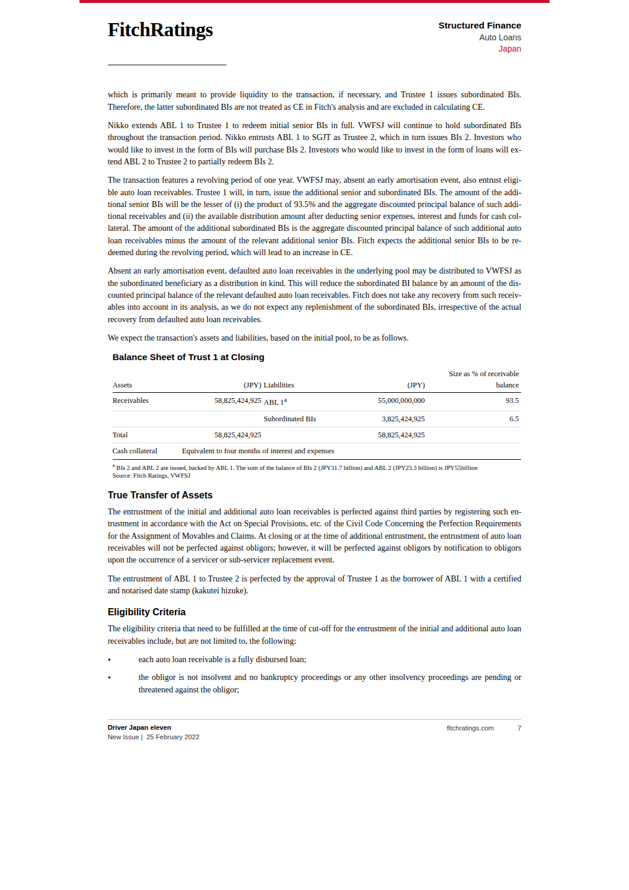FitchRatings
Structured Finance
Auto Loans
Japan
which is primarily meant to provide liquidity to the transaction, if necessary, and Trustee 1 issues subordinated BIs. Therefore, the latter subordinated BIs are not treated as CE in Fitch's analysis and are excluded in calculating CE.
Nikko extends ABL 1 to Trustee 1 to redeem initial senior BIs in full. VWFSJ will continue to hold subordinated BIs throughout the transaction period. Nikko entrusts ABL 1 to SGJT as Trustee 2, which in turn issues BIs 2. Investors who would like to invest in the form of BIs will purchase BIs 2. Investors who would like to invest in the form of loans will extend ABL 2 to Trustee 2 to partially redeem BIs 2.
The transaction features a revolving period of one year. VWFSJ may, absent an early amortisation event, also entrust eligible auto loan receivables. Trustee 1 will, in turn, issue the additional senior and subordinated BIs. The amount of the additional senior BIs will be the lesser of (i) the product of 93.5% and the aggregate discounted principal balance of such additional receivables and (ii) the available distribution amount after deducting senior expenses, interest and funds for cash collateral. The amount of the additional subordinated BIs is the aggregate discounted principal balance of such additional auto loan receivables minus the amount of the relevant additional senior BIs. Fitch expects the additional senior BIs to be redeemed during the revolving period, which will lead to an increase in CE.
Absent an early amortisation event, defaulted auto loan receivables in the underlying pool may be distributed to VWFSJ as the subordinated beneficiary as a distribution in kind. This will reduce the subordinated BI balance by an amount of the discounted principal balance of the relevant defaulted auto loan receivables. Fitch does not take any recovery from such receivables into account in its analysis, as we do not expect any replenishment of the subordinated BIs, irrespective of the actual recovery from defaulted auto loan receivables.
We expect the transaction's assets and liabilities, based on the initial pool, to be as follows.
Balance Sheet of Trust 1 at Closing
| Assets | (JPY) | Liabilities | (JPY) | Size as % of receivable balance |
| --- | --- | --- | --- | --- |
| Receivables | 58,825,424,925 | ABL 1 a | 55,000,000,000 | 93.5 |
| | | Subordinated BIs | 3,825,424,925 | 6.5 |
| Total | 58,825,424,925 | | 58,825,424,925 | |
| Cash collateral | Equivalent to four months of interest and expenses |
a BIs 2 and ABL 2 are issued, backed by ABL 1. The sum of the balance of BIs 2 (JPY31.7 billion) and ABL 2 (JPY23.3 billion) is JPY55billion
Source: Fitch Ratings, VWFSJ
True Transfer of Assets
The entrustment of the initial and additional auto loan receivables is perfected against third parties by registering such entrustment in accordance with the Act on Special Provisions, etc. of the Civil Code Concerning the Perfection Requirements for the Assignment of Movables and Claims. At closing or at the time of additional entrustment, the entrustment of auto loan receivables will not be perfected against obligors; however, it will be perfected against obligors by notification to obligors upon the occurrence of a servicer or sub-servicer replacement event.
The entrustment of ABL 1 to Trustee 2 is perfected by the approval of Trustee 1 as the borrower of ABL 1 with a certified and notarised date stamp (kakutei hizuke).
Eligibility Criteria
The eligibility criteria that need to be fulfilled at the time of cut-off for the entrustment of the initial and additional auto loan receivables include, but are not limited to, the following:
each auto loan receivable is a fully disbursed loan;
the obligor is not insolvent and no bankruptcy proceedings or any other insolvency proceedings are pending or threatened against the obligor;
Driver Japan eleven
New Issue | 25 February 2022
fitchratings.com 7